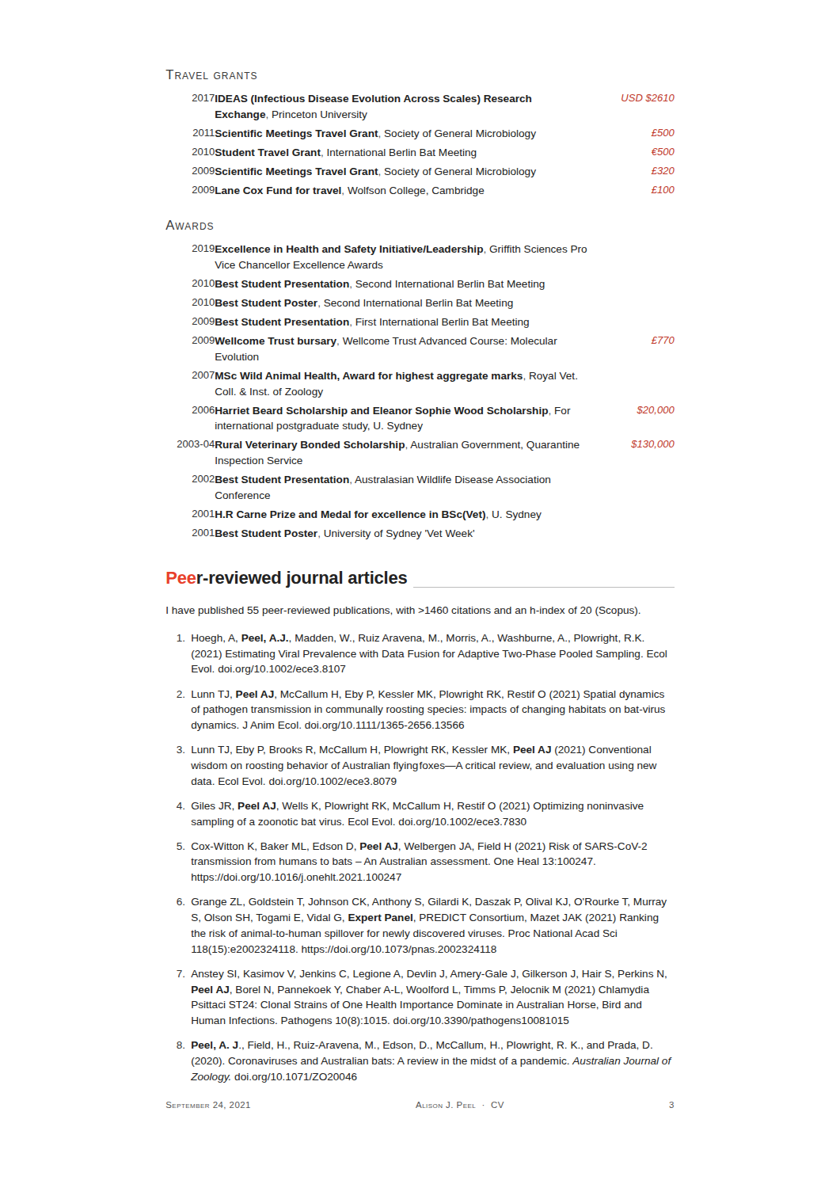Travel Grants
| 2017 | IDEAS (Infectious Disease Evolution Across Scales) Research Exchange , Princeton University | USD $2610 |
| 2011 | Scientific Meetings Travel Grant , Society of General Microbiology | £500 |
| 2010 | Student Travel Grant , International Berlin Bat Meeting | €500 |
| 2009 | Scientific Meetings Travel Grant , Society of General Microbiology | £320 |
| 2009 | Lane Cox Fund for travel , Wolfson College, Cambridge | £100 |
Awards
| 2019 | Excellence in Health and Safety Initiative/Leadership , Griffith Sciences Pro Vice Chancellor Excellence Awards | |
| 2010 | Best Student Presentation , Second International Berlin Bat Meeting | |
| 2010 | Best Student Poster , Second International Berlin Bat Meeting | |
| 2009 | Best Student Presentation , First International Berlin Bat Meeting | |
| 2009 | Wellcome Trust bursary , Wellcome Trust Advanced Course: Molecular Evolution | £770 |
| 2007 | MSc Wild Animal Health, Award for highest aggregate marks , Royal Vet. Coll. & Inst. of Zoology | |
| 2006 | Harriet Beard Scholarship and Eleanor Sophie Wood Scholarship , For international postgraduate study, U. Sydney | $20,000 |
| 2003-04 | Rural Veterinary Bonded Scholarship , Australian Government, Quarantine Inspection Service | $130,000 |
| 2002 | Best Student Presentation , Australasian Wildlife Disease Association Conference | |
| 2001 | H.R Carne Prize and Medal for excellence in BSc(Vet) , U. Sydney | |
| 2001 | Best Student Poster , University of Sydney 'Vet Week' | |
Peer-reviewed journal articles
I have published 55 peer-reviewed publications, with >1460 citations and an h-index of 20 (Scopus).
Hoegh, A, Peel, A.J., Madden, W., Ruiz Aravena, M., Morris, A., Washburne, A., Plowright, R.K. (2021) Estimating Viral Prevalence with Data Fusion for Adaptive Two-Phase Pooled Sampling. Ecol Evol. doi.org/10.1002/ece3.8107
Lunn TJ, Peel AJ, McCallum H, Eby P, Kessler MK, Plowright RK, Restif O (2021) Spatial dynamics of pathogen transmission in communally roosting species: impacts of changing habitats on bat-virus dynamics. J Anim Ecol. doi.org/10.1111/1365-2656.13566
Lunn TJ, Eby P, Brooks R, McCallum H, Plowright RK, Kessler MK, Peel AJ (2021) Conventional wisdom on roosting behavior of Australian flying foxes—A critical review, and evaluation using new data. Ecol Evol. doi.org/10.1002/ece3.8079
Giles JR, Peel AJ, Wells K, Plowright RK, McCallum H, Restif O (2021) Optimizing noninvasive sampling of a zoonotic bat virus. Ecol Evol. doi.org/10.1002/ece3.7830
Cox-Witton K, Baker ML, Edson D, Peel AJ, Welbergen JA, Field H (2021) Risk of SARS-CoV-2 transmission from humans to bats – An Australian assessment. One Heal 13:100247. https://doi.org/10.1016/j.onehlt.2021.100247
Grange ZL, Goldstein T, Johnson CK, Anthony S, Gilardi K, Daszak P, Olival KJ, O'Rourke T, Murray S, Olson SH, Togami E, Vidal G, Expert Panel, PREDICT Consortium, Mazet JAK (2021) Ranking the risk of animal-to-human spillover for newly discovered viruses. Proc National Acad Sci 118(15):e2002324118. https://doi.org/10.1073/pnas.2002324118
Anstey SI, Kasimov V, Jenkins C, Legione A, Devlin J, Amery-Gale J, Gilkerson J, Hair S, Perkins N, Peel AJ, Borel N, Pannekoek Y, Chaber A-L, Woolford L, Timms P, Jelocnik M (2021) Chlamydia Psittaci ST24: Clonal Strains of One Health Importance Dominate in Australian Horse, Bird and Human Infections. Pathogens 10(8):1015. doi.org/10.3390/pathogens10081015
Peel, A. J., Field, H., Ruiz-Aravena, M., Edson, D., McCallum, H., Plowright, R. K., and Prada, D. (2020). Coronaviruses and Australian bats: A review in the midst of a pandemic. Australian Journal of Zoology. doi.org/10.1071/ZO20046
September 24, 2021
Alison J. Peel · CV
3